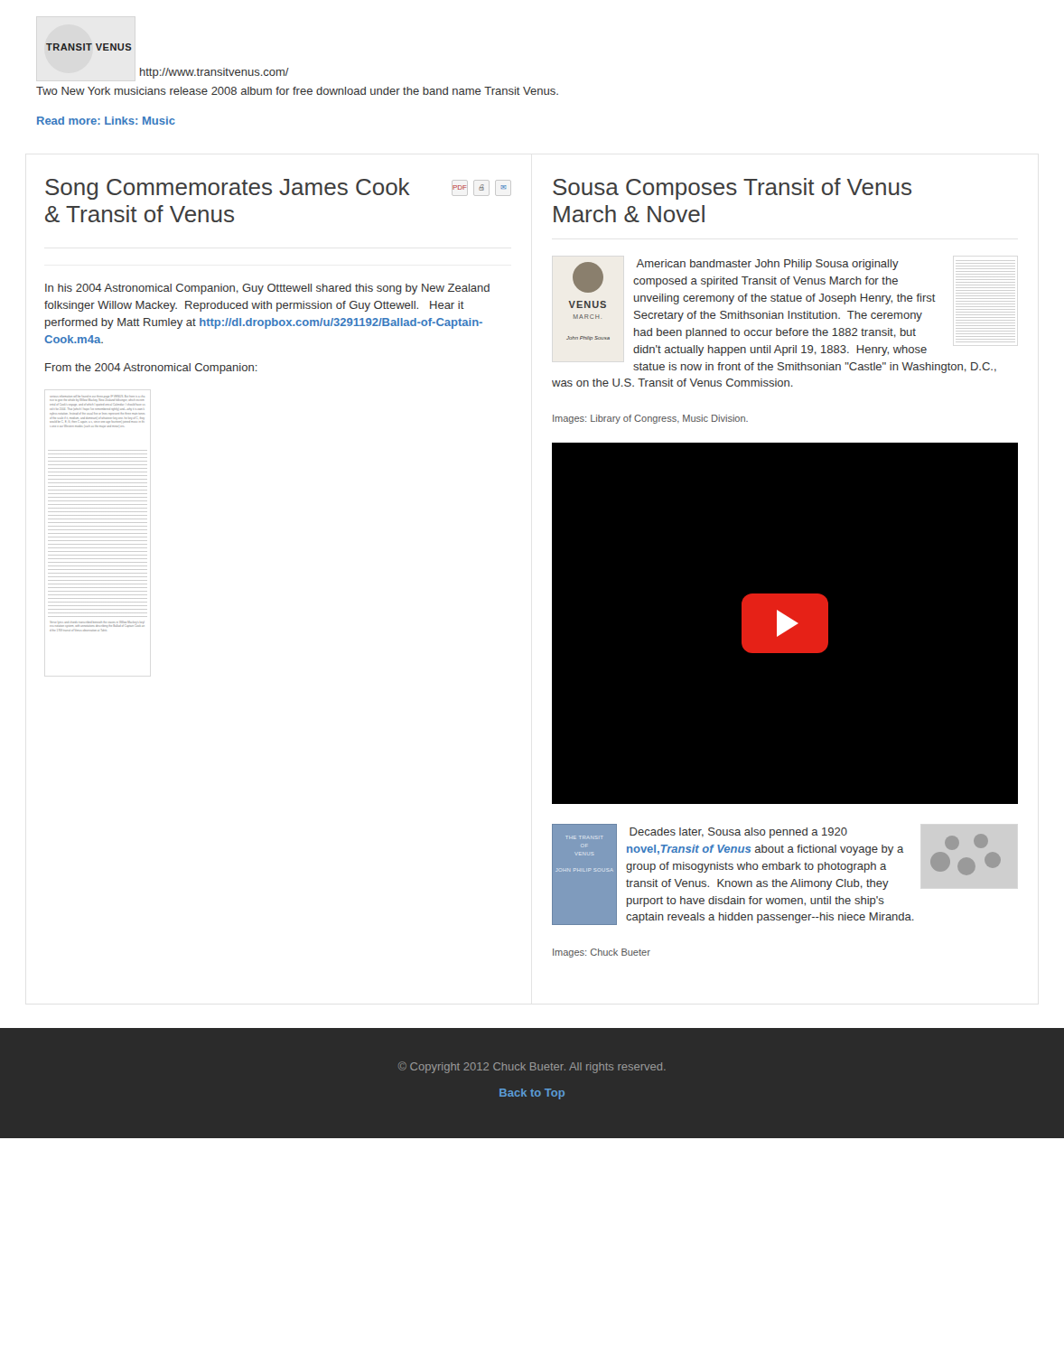TRANSIT VENUS
http://www.transitvenus.com/
Two New York musicians release 2008 album for free download under the band name Transit Venus.
Read more: Links: Music
Song Commemorates James Cook
& Transit of Venus
PDF
🖨
✉
In his 2004 Astronomical Companion, Guy Otttewell shared this song by New Zealand folksinger Willow Mackey. Reproduced with permission of Guy Ottewell. Hear it performed by Matt Rumley at http://dl.dropbox.com/u/3291192/Ballad-of-Captain-Cook.m4a.
From the 2004 Astronomical Companion:
serious information will be found in our three-page IF VENUS. But here is a chance to give the whole by Willow Mackey, New Zealand folksinger, which incremental of Cook's voyage, and of which I quoted onical Calendar; I should have used it for 2004. That (which I hope I've remembered rightly) and—why it is own keyless notation. Instead of the usual five or lines represent the three main tones of the scale if it, medium, and dominant) of whatever key one. he key of C, they would be C, E, G, then C again, a s, since one age fourteen) joined music in this one e our Western modes (such as the major and minor) ers.
Verse lyrics and chords transcribed beneath the staves in Willow Mackey's keyless notation system, with annotations describing the Ballad of Captain Cook and the 1769 transit of Venus observation at Tahiti.
Sousa Composes Transit of Venus
March & Novel
VENUS
MARCH.
John Philip Sousa
American bandmaster John Philip Sousa originally composed a spirited Transit of Venus March for the unveiling ceremony of the statue of Joseph Henry, the first Secretary of the Smithsonian Institution. The ceremony had been planned to occur before the 1882 transit, but didn't actually happen until April 19, 1883. Henry, whose statue is now in front of the Smithsonian "Castle" in Washington, D.C., was on the U.S. Transit of Venus Commission.
Images: Library of Congress, Music Division.
THE TRANSIT
OF
VENUS
JOHN PHILIP SOUSA
Decades later, Sousa also penned a 1920 novel, Transit of Venus about a fictional voyage by a group of misogynists who embark to photograph a transit of Venus. Known as the Alimony Club, they purport to have disdain for women, until the ship's captain reveals a hidden passenger--his niece Miranda.
Images: Chuck Bueter
© Copyright 2012 Chuck Bueter. All rights reserved.
Back to Top